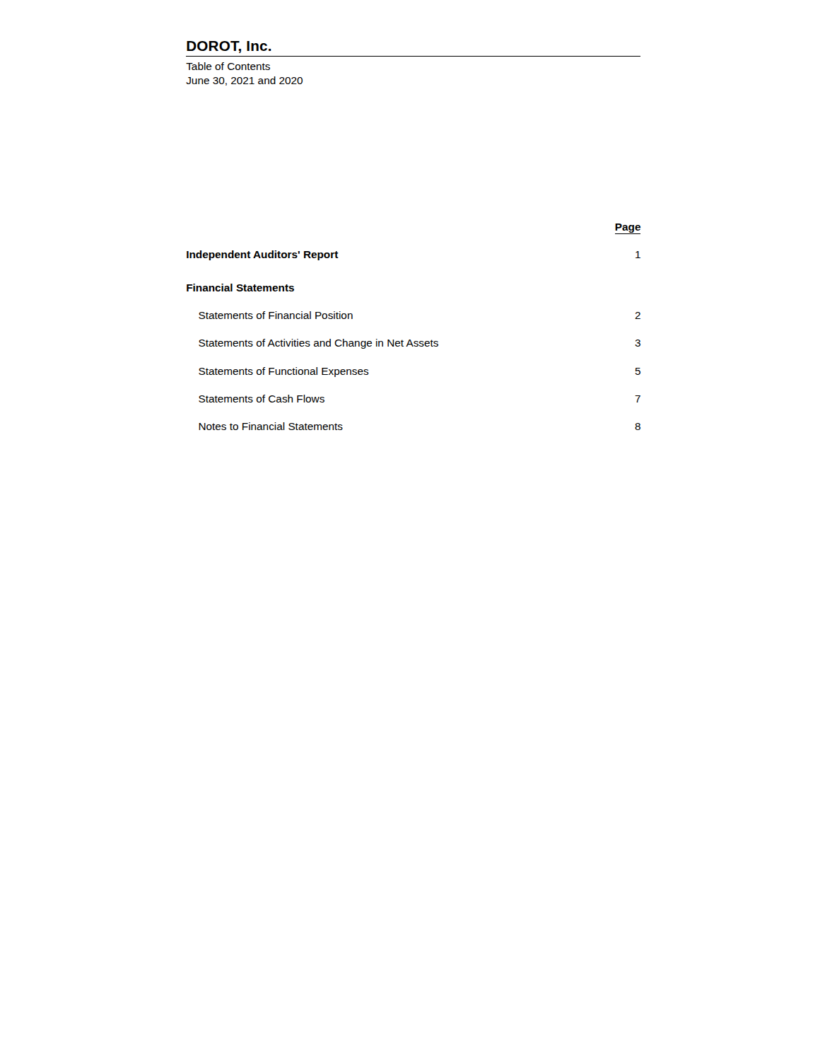DOROT, Inc.
Table of Contents
June 30, 2021 and 2020
| | Page |
| Independent Auditors' Report | 1 |
| Financial Statements | |
| Statements of Financial Position | 2 |
| Statements of Activities and Change in Net Assets | 3 |
| Statements of Functional Expenses | 5 |
| Statements of Cash Flows | 7 |
| Notes to Financial Statements | 8 |